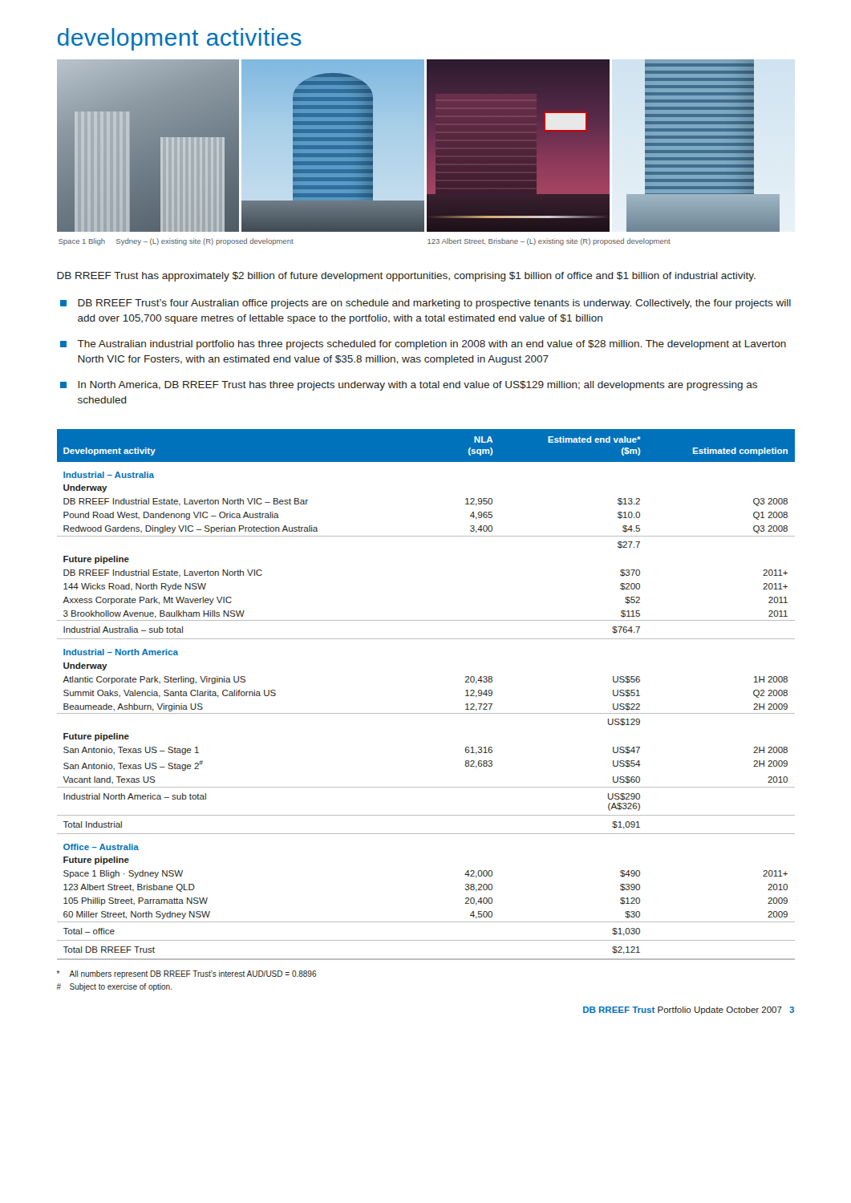development activities
Space 1 Bligh Sydney – (L) existing site (R) proposed development
123 Albert Street, Brisbane – (L) existing site (R) proposed development
DB RREEF Trust has approximately $2 billion of future development opportunities, comprising $1 billion of office and $1 billion of industrial activity.
DB RREEF Trust’s four Australian office projects are on schedule and marketing to prospective tenants is underway. Collectively, the four projects will add over 105,700 square metres of lettable space to the portfolio, with a total estimated end value of $1 billion
The Australian industrial portfolio has three projects scheduled for completion in 2008 with an end value of $28 million. The development at Laverton North VIC for Fosters, with an estimated end value of $35.8 million, was completed in August 2007
In North America, DB RREEF Trust has three projects underway with a total end value of US$129 million; all developments are progressing as scheduled
| Development activity | NLA (sqm) | Estimated end value* ($m) | Estimated completion |
| --- | --- | --- | --- |
| Industrial – Australia |
| Underway |
| DB RREEF Industrial Estate, Laverton North VIC – Best Bar | 12,950 | $13.2 | Q3 2008 |
| Pound Road West, Dandenong VIC – Orica Australia | 4,965 | $10.0 | Q1 2008 |
| Redwood Gardens, Dingley VIC – Sperian Protection Australia | 3,400 | $4.5 | Q3 2008 |
| | | $27.7 | |
| Future pipeline |
| DB RREEF Industrial Estate, Laverton North VIC | | $370 | 2011+ |
| 144 Wicks Road, North Ryde NSW | | $200 | 2011+ |
| Axxess Corporate Park, Mt Waverley VIC | | $52 | 2011 |
| 3 Brookhollow Avenue, Baulkham Hills NSW | | $115 | 2011 |
| Industrial Australia – sub total | | $764.7 | |
| Industrial – North America |
| Underway |
| Atlantic Corporate Park, Sterling, Virginia US | 20,438 | US$56 | 1H 2008 |
| Summit Oaks, Valencia, Santa Clarita, California US | 12,949 | US$51 | Q2 2008 |
| Beaumeade, Ashburn, Virginia US | 12,727 | US$22 | 2H 2009 |
| | | US$129 | |
| Future pipeline |
| San Antonio, Texas US – Stage 1 | 61,316 | US$47 | 2H 2008 |
| San Antonio, Texas US – Stage 2 # | 82,683 | US$54 | 2H 2009 |
| Vacant land, Texas US | | US$60 | 2010 |
| Industrial North America – sub total | | US$290 (A$326) | |
| Total Industrial | | $1,091 | |
| Office – Australia |
| Future pipeline |
| Space 1 Bligh · Sydney NSW | 42,000 | $490 | 2011+ |
| 123 Albert Street, Brisbane QLD | 38,200 | $390 | 2010 |
| 105 Phillip Street, Parramatta NSW | 20,400 | $120 | 2009 |
| 60 Miller Street, North Sydney NSW | 4,500 | $30 | 2009 |
| Total – office | | $1,030 | |
| Total DB RREEF Trust | | $2,121 | |
*All numbers represent DB RREEF Trust’s interest AUD/USD = 0.8896
#Subject to exercise of option.
DB RREEF Trust Portfolio Update October 2007 3